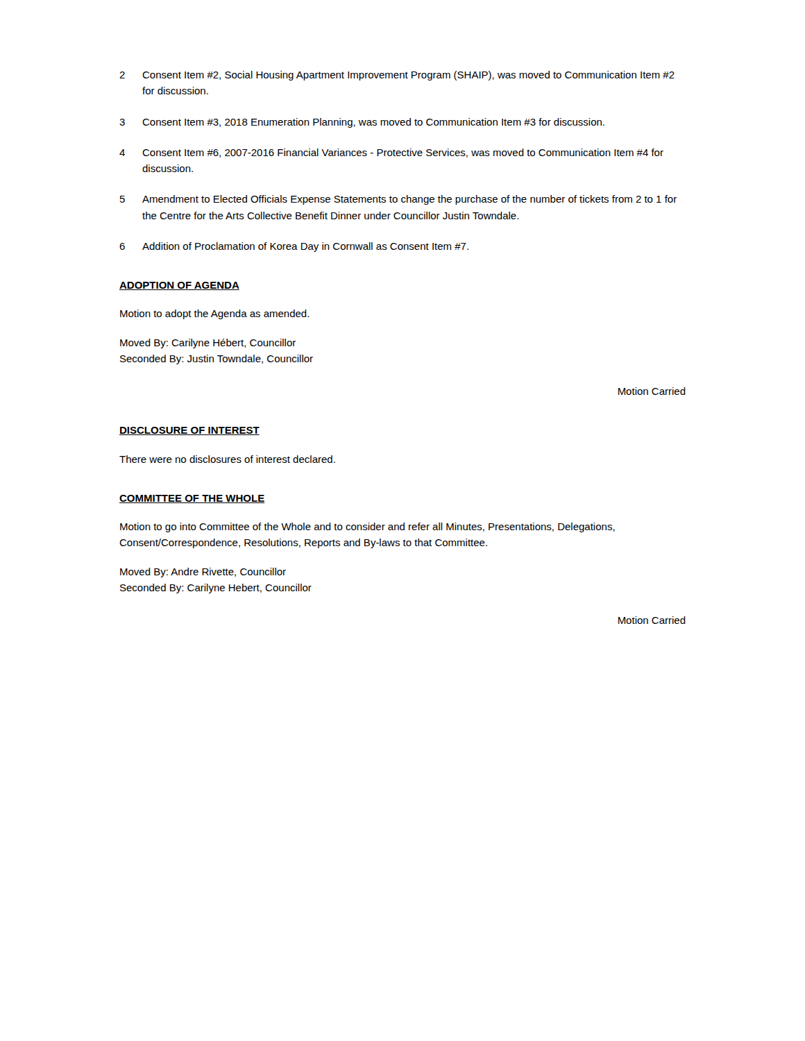2
Consent Item #2, Social Housing Apartment Improvement Program (SHAIP), was moved to Communication Item #2 for discussion.
3
Consent Item #3, 2018 Enumeration Planning, was moved to Communication Item #3 for discussion.
4
Consent Item #6, 2007-2016 Financial Variances - Protective Services, was moved to Communication Item #4 for discussion.
5
Amendment to Elected Officials Expense Statements to change the purchase of the number of tickets from 2 to 1 for the Centre for the Arts Collective Benefit Dinner under Councillor Justin Towndale.
6
Addition of Proclamation of Korea Day in Cornwall as Consent Item #7.
Adoption of Agenda
Motion to adopt the Agenda as amended.
Moved By: Carilyne Hébert, Councillor
Seconded By: Justin Towndale, Councillor
Motion Carried
Disclosure of Interest
There were no disclosures of interest declared.
Committee of the Whole
Motion to go into Committee of the Whole and to consider and refer all Minutes, Presentations, Delegations, Consent/Correspondence, Resolutions, Reports and By-laws to that Committee.
Moved By: Andre Rivette, Councillor
Seconded By: Carilyne Hebert, Councillor
Motion Carried